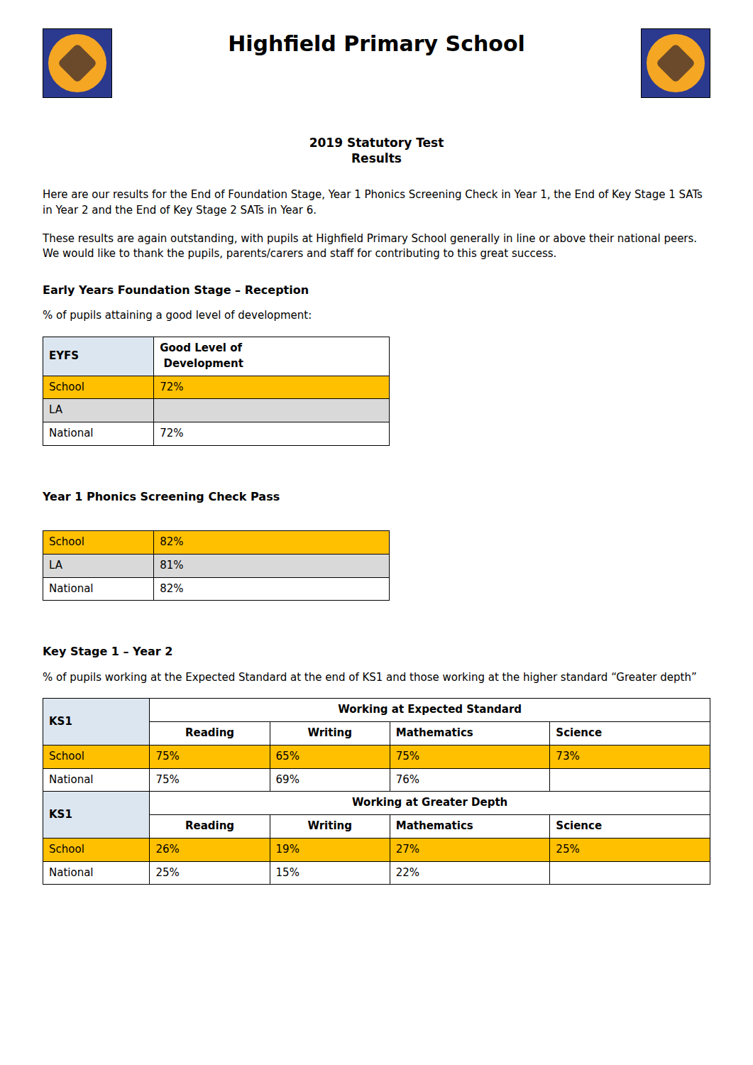Highfield Primary School
2019 Statutory Test
Results
Here are our results for the End of Foundation Stage, Year 1 Phonics Screening Check in Year 1, the End of Key Stage 1 SATs in Year 2 and the End of Key Stage 2 SATs in Year 6.
These results are again outstanding, with pupils at Highfield Primary School generally in line or above their national peers. We would like to thank the pupils, parents/carers and staff for contributing to this great success.
Early Years Foundation Stage – Reception
% of pupils attaining a good level of development:
| EYFS | Good Level of Development |
| --- | --- |
| School | 72% |
| LA | |
| National | 72% |
Year 1 Phonics Screening Check Pass
| School | 82% |
| LA | 81% |
| National | 82% |
Key Stage 1 – Year 2
% of pupils working at the Expected Standard at the end of KS1 and those working at the higher standard “Greater depth”
| KS1 | Working at Expected Standard |
| --- | --- |
| Reading | Writing | Mathematics | Science |
| School | 75% | 65% | 75% | 73% |
| National | 75% | 69% | 76% | |
| KS1 | Working at Greater Depth |
| Reading | Writing | Mathematics | Science |
| School | 26% | 19% | 27% | 25% |
| National | 25% | 15% | 22% | |